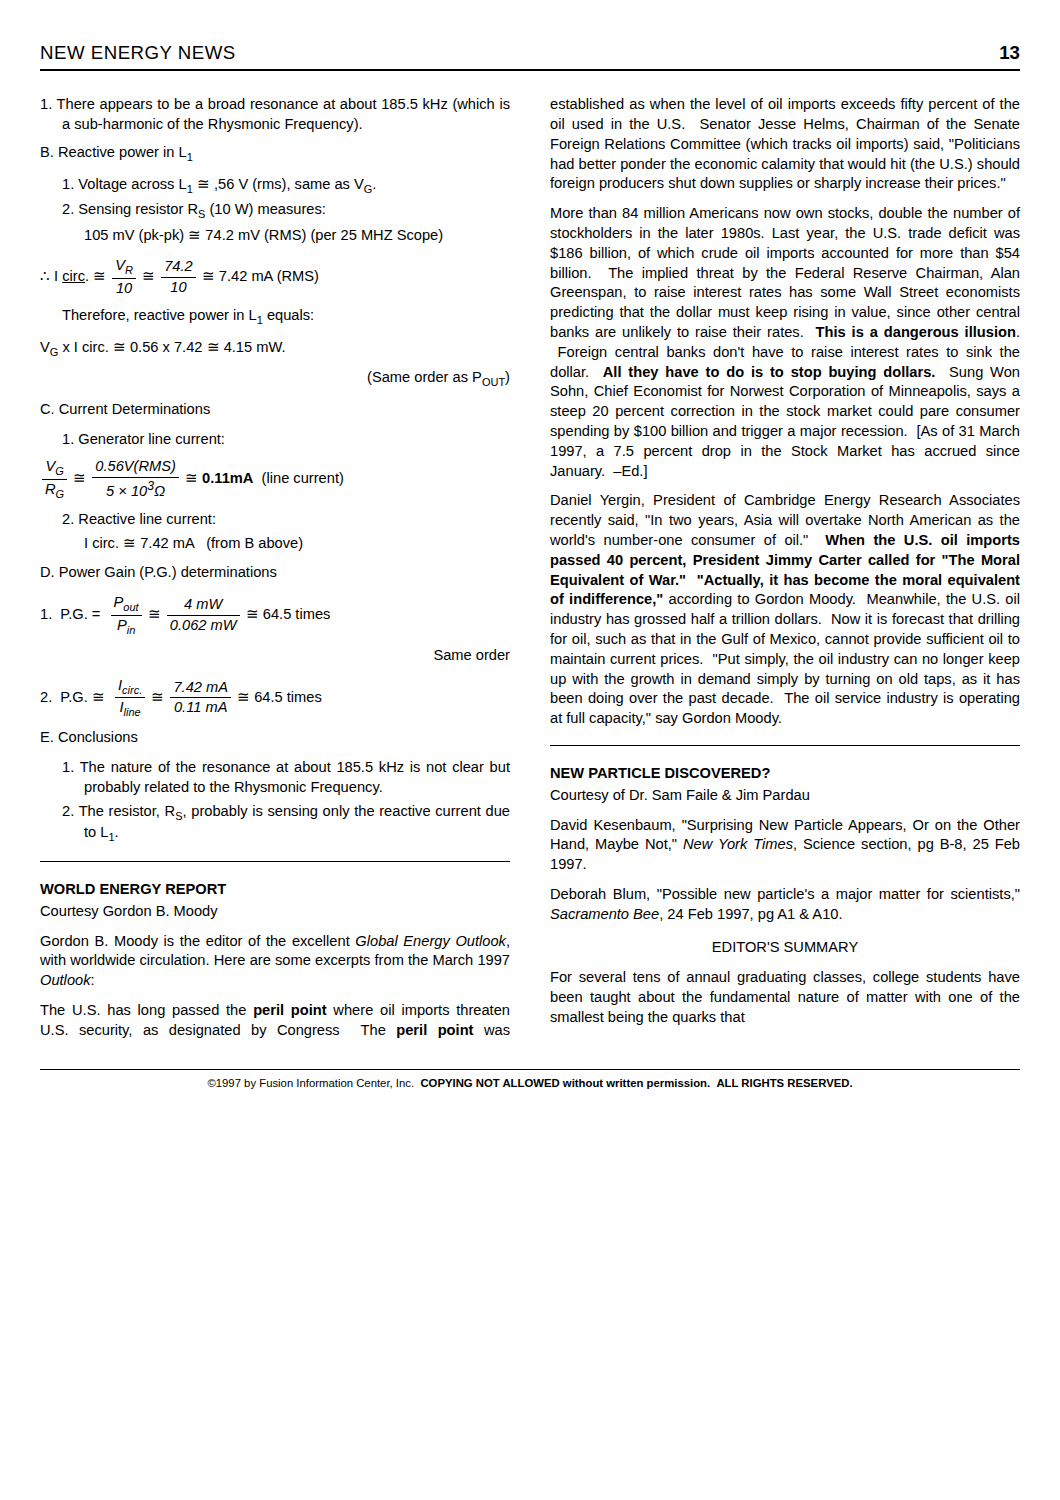NEW ENERGY NEWS 13
1. There appears to be a broad resonance at about 185.5 kHz (which is a sub-harmonic of the Rhysmonic Frequency).
B. Reactive power in L1
1. Voltage across L1 ≅ ,56 V (rms), same as VG.
2. Sensing resistor RS (10 W) measures:
105 mV (pk-pk) ≅ 74.2 mV (RMS) (per 25 MHZ Scope)
∴ I circ. ≅ VR 10 ≅ 74.210 ≅ 7.42 mA (RMS)
Therefore, reactive power in L1 equals:
VG x I circ. ≅ 0.56 x 7.42 ≅ 4.15 mW.
(Same order as POUT)
C. Current Determinations
1. Generator line current:
VG RG ≅ 0.56V(RMS) 5 × 103Ω ≅ 0.11mA (line current)
2. Reactive line current:
I circ. ≅ 7.42 mA (from B above)
D. Power Gain (P.G.) determinations
1. P.G. = Pout Pin ≅ 4 mW 0.062 mW ≅ 64.5 times
Same order
2. P.G. ≅ Icirc. Iline ≅ 7.42 mA 0.11 mA ≅ 64.5 times
E. Conclusions
1. The nature of the resonance at about 185.5 kHz is not clear but probably related to the Rhysmonic Frequency.
2. The resistor, RS, probably is sensing only the reactive current due to L1.
WORLD ENERGY REPORT
Courtesy Gordon B. Moody
Gordon B. Moody is the editor of the excellent Global Energy Outlook, with worldwide circulation. Here are some excerpts from the March 1997 Outlook:
The U.S. has long passed the peril point where oil imports threaten U.S. security, as designated by Congress The peril point was established as when the level of oil imports exceeds fifty percent of the oil used in the U.S. Senator Jesse Helms, Chairman of the Senate Foreign Relations Committee (which tracks oil imports) said, "Politicians had better ponder the economic calamity that would hit (the U.S.) should foreign producers shut down supplies or sharply increase their prices."
More than 84 million Americans now own stocks, double the number of stockholders in the later 1980s. Last year, the U.S. trade deficit was $186 billion, of which crude oil imports accounted for more than $54 billion. The implied threat by the Federal Reserve Chairman, Alan Greenspan, to raise interest rates has some Wall Street economists predicting that the dollar must keep rising in value, since other central banks are unlikely to raise their rates. This is a dangerous illusion. Foreign central banks don't have to raise interest rates to sink the dollar. All they have to do is to stop buying dollars. Sung Won Sohn, Chief Economist for Norwest Corporation of Minneapolis, says a steep 20 percent correction in the stock market could pare consumer spending by $100 billion and trigger a major recession. [As of 31 March 1997, a 7.5 percent drop in the Stock Market has accrued since January. –Ed.]
Daniel Yergin, President of Cambridge Energy Research Associates recently said, "In two years, Asia will overtake North American as the world's number-one consumer of oil." When the U.S. oil imports passed 40 percent, President Jimmy Carter called for "The Moral Equivalent of War." "Actually, it has become the moral equivalent of indifference," according to Gordon Moody. Meanwhile, the U.S. oil industry has grossed half a trillion dollars. Now it is forecast that drilling for oil, such as that in the Gulf of Mexico, cannot provide sufficient oil to maintain current prices. "Put simply, the oil industry can no longer keep up with the growth in demand simply by turning on old taps, as it has been doing over the past decade. The oil service industry is operating at full capacity," say Gordon Moody.
NEW PARTICLE DISCOVERED?
Courtesy of Dr. Sam Faile & Jim Pardau
David Kesenbaum, "Surprising New Particle Appears, Or on the Other Hand, Maybe Not," New York Times, Science section, pg B-8, 25 Feb 1997.
Deborah Blum, "Possible new particle's a major matter for scientists," Sacramento Bee, 24 Feb 1997, pg A1 & A10.
EDITOR'S SUMMARY
For several tens of annaul graduating classes, college students have been taught about the fundamental nature of matter with one of the smallest being the quarks that
©1997 by Fusion Information Center, Inc. COPYING NOT ALLOWED without written permission. ALL RIGHTS RESERVED.